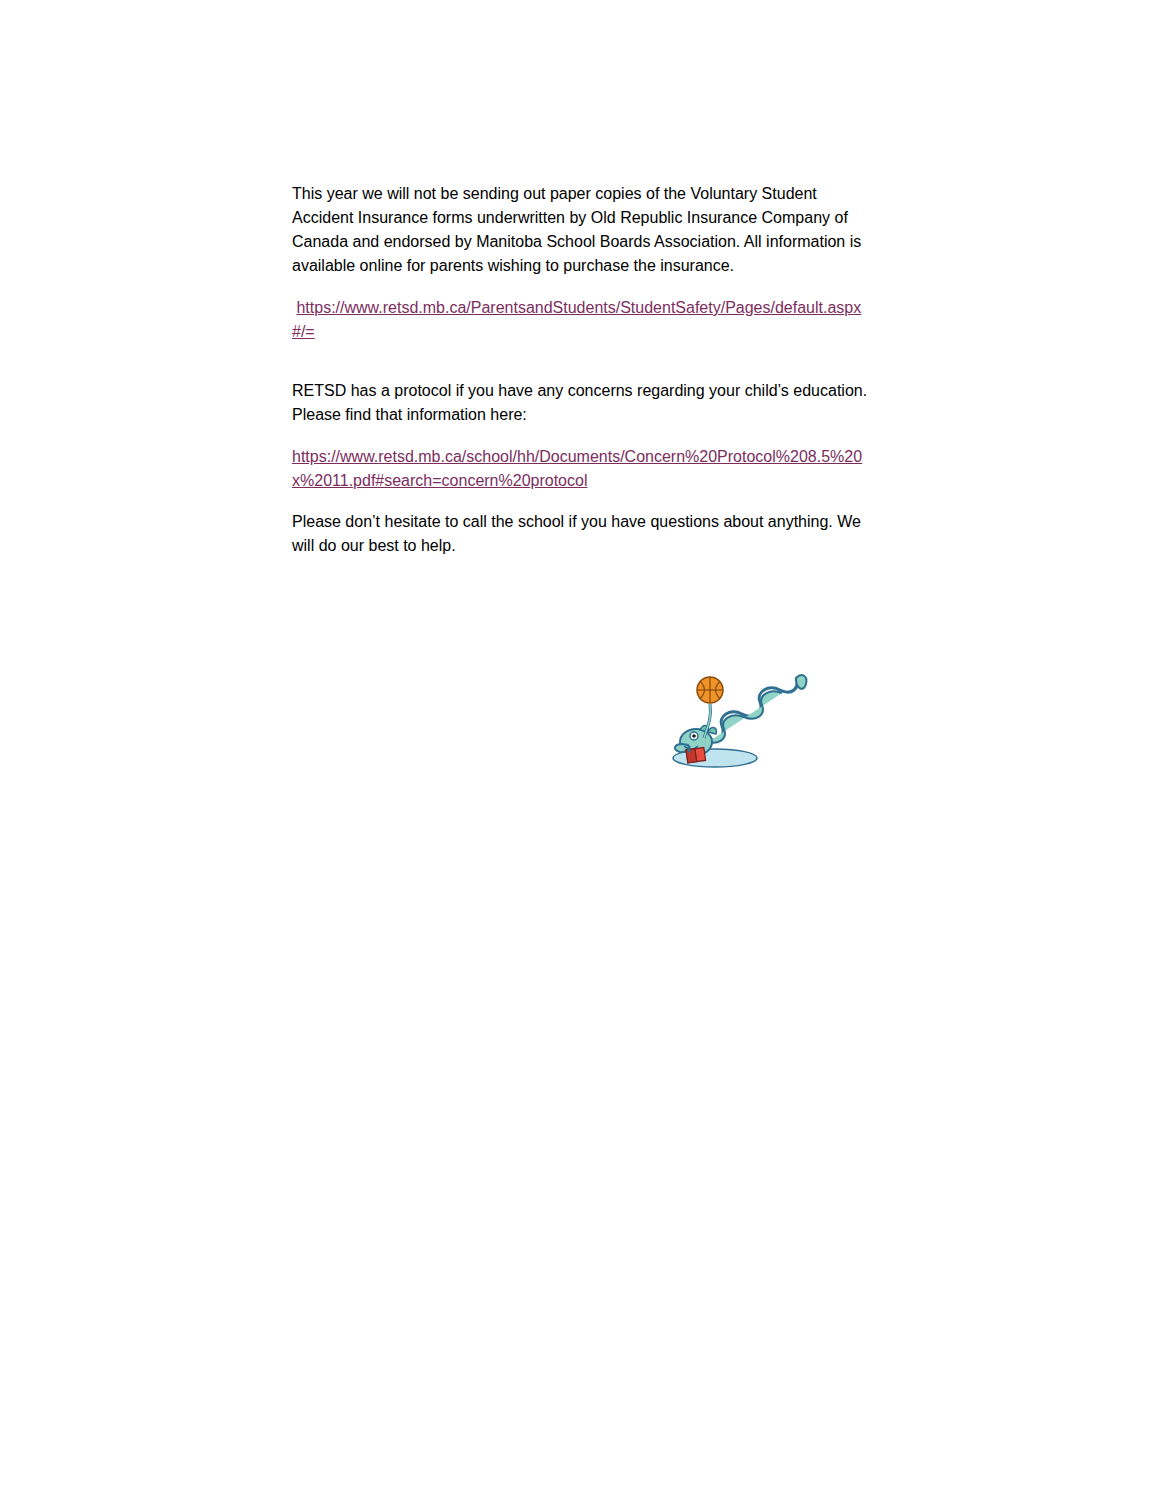This year we will not be sending out paper copies of the Voluntary Student Accident Insurance forms underwritten by Old Republic Insurance Company of Canada and endorsed by Manitoba School Boards Association. All information is available online for parents wishing to purchase the insurance.
https://www.retsd.mb.ca/ParentsandStudents/StudentSafety/Pages/default.aspx#/=
RETSD has a protocol if you have any concerns regarding your child’s education. Please find that information here:
https://www.retsd.mb.ca/school/hh/Documents/Concern%20Protocol%208.5%20x%2011.pdf#search=concern%20protocol
Please don’t hesitate to call the school if you have questions about anything. We will do our best to help.